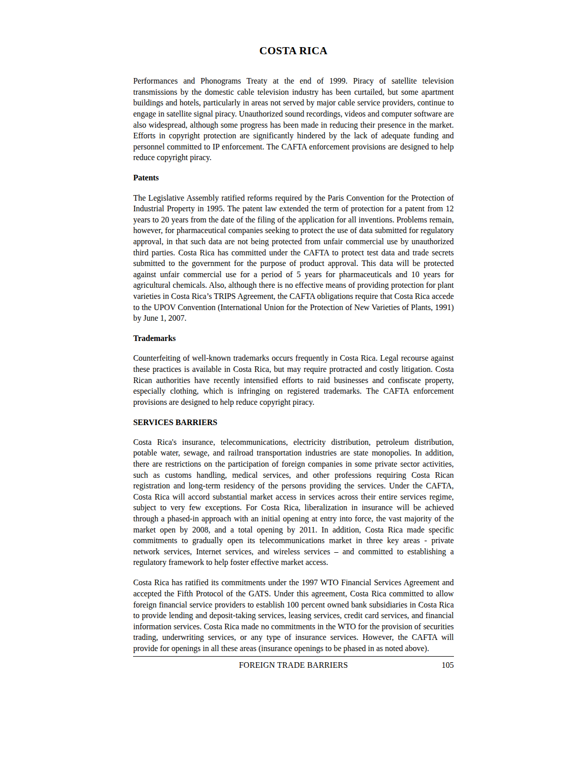COSTA RICA
Performances and Phonograms Treaty at the end of 1999. Piracy of satellite television transmissions by the domestic cable television industry has been curtailed, but some apartment buildings and hotels, particularly in areas not served by major cable service providers, continue to engage in satellite signal piracy. Unauthorized sound recordings, videos and computer software are also widespread, although some progress has been made in reducing their presence in the market. Efforts in copyright protection are significantly hindered by the lack of adequate funding and personnel committed to IP enforcement. The CAFTA enforcement provisions are designed to help reduce copyright piracy.
Patents
The Legislative Assembly ratified reforms required by the Paris Convention for the Protection of Industrial Property in 1995. The patent law extended the term of protection for a patent from 12 years to 20 years from the date of the filing of the application for all inventions. Problems remain, however, for pharmaceutical companies seeking to protect the use of data submitted for regulatory approval, in that such data are not being protected from unfair commercial use by unauthorized third parties. Costa Rica has committed under the CAFTA to protect test data and trade secrets submitted to the government for the purpose of product approval. This data will be protected against unfair commercial use for a period of 5 years for pharmaceuticals and 10 years for agricultural chemicals. Also, although there is no effective means of providing protection for plant varieties in Costa Rica’s TRIPS Agreement, the CAFTA obligations require that Costa Rica accede to the UPOV Convention (International Union for the Protection of New Varieties of Plants, 1991) by June 1, 2007.
Trademarks
Counterfeiting of well-known trademarks occurs frequently in Costa Rica. Legal recourse against these practices is available in Costa Rica, but may require protracted and costly litigation. Costa Rican authorities have recently intensified efforts to raid businesses and confiscate property, especially clothing, which is infringing on registered trademarks. The CAFTA enforcement provisions are designed to help reduce copyright piracy.
SERVICES BARRIERS
Costa Rica's insurance, telecommunications, electricity distribution, petroleum distribution, potable water, sewage, and railroad transportation industries are state monopolies. In addition, there are restrictions on the participation of foreign companies in some private sector activities, such as customs handling, medical services, and other professions requiring Costa Rican registration and long-term residency of the persons providing the services. Under the CAFTA, Costa Rica will accord substantial market access in services across their entire services regime, subject to very few exceptions. For Costa Rica, liberalization in insurance will be achieved through a phased-in approach with an initial opening at entry into force, the vast majority of the market open by 2008, and a total opening by 2011. In addition, Costa Rica made specific commitments to gradually open its telecommunications market in three key areas - private network services, Internet services, and wireless services – and committed to establishing a regulatory framework to help foster effective market access.
Costa Rica has ratified its commitments under the 1997 WTO Financial Services Agreement and accepted the Fifth Protocol of the GATS. Under this agreement, Costa Rica committed to allow foreign financial service providers to establish 100 percent owned bank subsidiaries in Costa Rica to provide lending and deposit-taking services, leasing services, credit card services, and financial information services. Costa Rica made no commitments in the WTO for the provision of securities trading, underwriting services, or any type of insurance services. However, the CAFTA will provide for openings in all these areas (insurance openings to be phased in as noted above).
FOREIGN TRADE BARRIERS 105